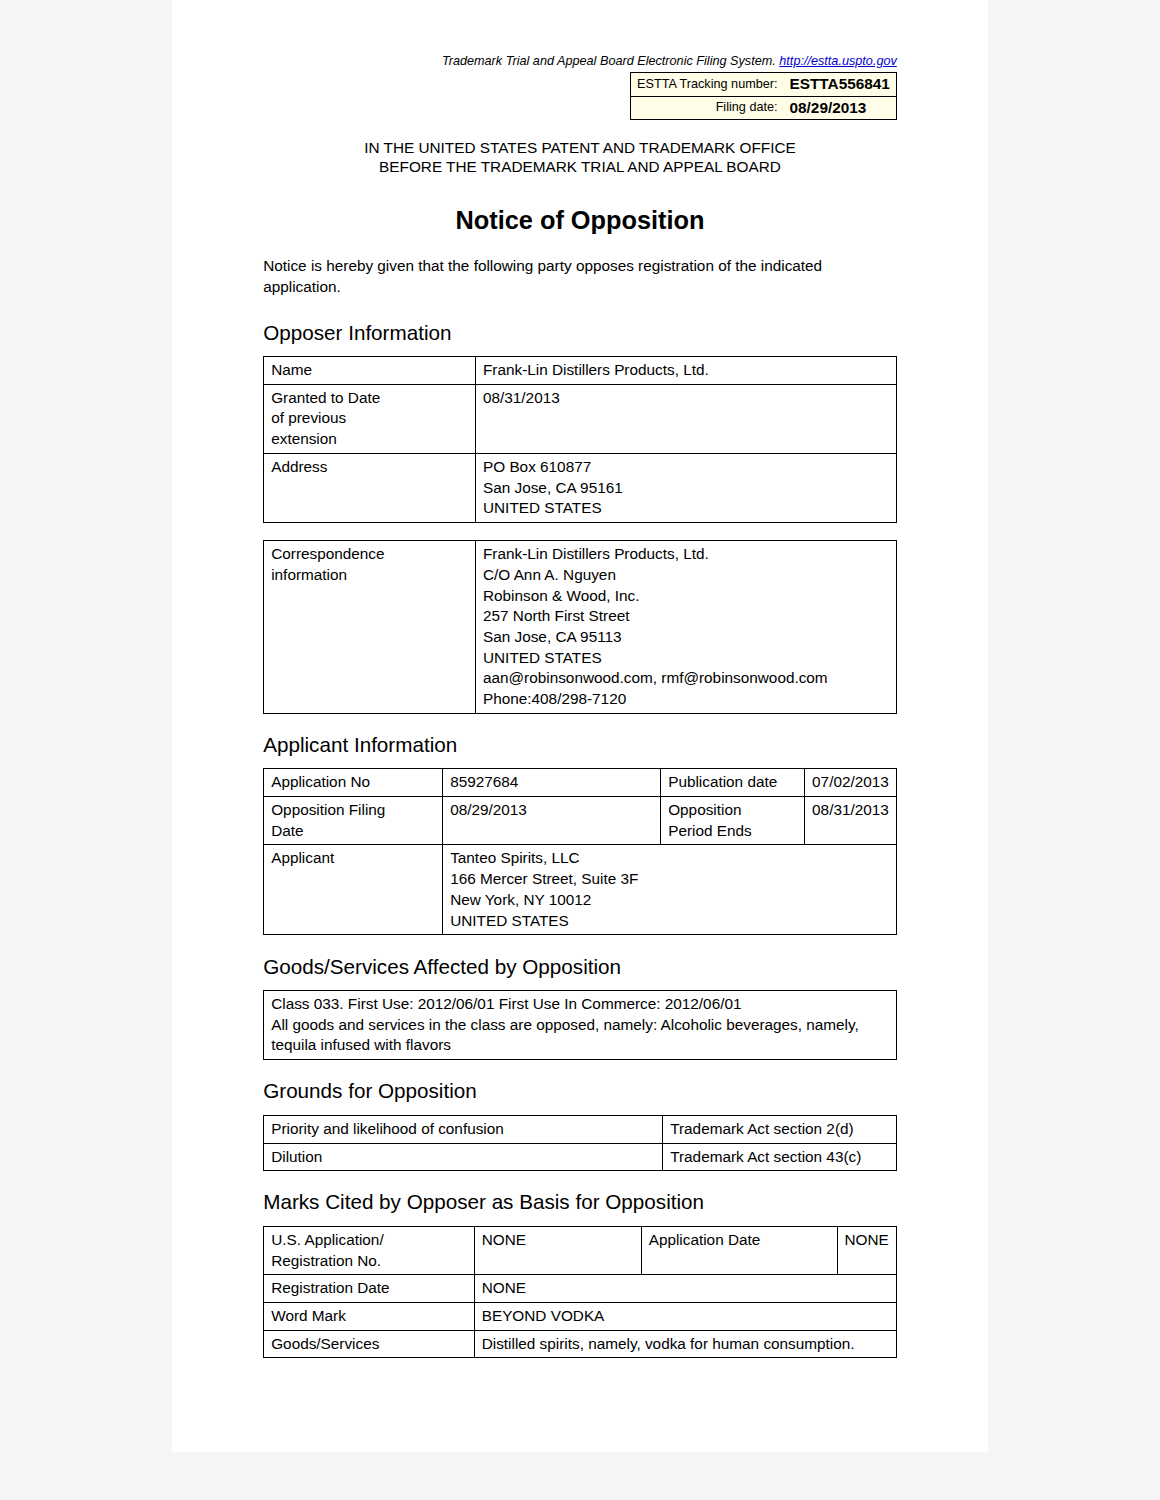Trademark Trial and Appeal Board Electronic Filing System. http://estta.uspto.gov
| ESTTA Tracking number: | ESTTA556841 |
| Filing date: | 08/29/2013 |
IN THE UNITED STATES PATENT AND TRADEMARK OFFICE
BEFORE THE TRADEMARK TRIAL AND APPEAL BOARD
Notice of Opposition
Notice is hereby given that the following party opposes registration of the indicated application.
Opposer Information
| Name | Frank-Lin Distillers Products, Ltd. |
| Granted to Date of previous extension | 08/31/2013 |
| Address | PO Box 610877 San Jose, CA 95161 UNITED STATES |
| Correspondence information | Frank-Lin Distillers Products, Ltd. C/O Ann A. Nguyen Robinson & Wood, Inc. 257 North First Street San Jose, CA 95113 UNITED STATES aan@robinsonwood.com, rmf@robinsonwood.com Phone:408/298-7120 |
Applicant Information
| Application No | 85927684 | Publication date | 07/02/2013 |
| Opposition Filing Date | 08/29/2013 | Opposition Period Ends | 08/31/2013 |
| Applicant | Tanteo Spirits, LLC 166 Mercer Street, Suite 3F New York, NY 10012 UNITED STATES |
Goods/Services Affected by Opposition
| Class 033. First Use: 2012/06/01 First Use In Commerce: 2012/06/01 All goods and services in the class are opposed, namely: Alcoholic beverages, namely, tequila infused with flavors |
Grounds for Opposition
| Priority and likelihood of confusion | Trademark Act section 2(d) |
| Dilution | Trademark Act section 43(c) |
Marks Cited by Opposer as Basis for Opposition
| U.S. Application/ Registration No. | NONE | Application Date | NONE |
| Registration Date | NONE |
| Word Mark | BEYOND VODKA |
| Goods/Services | Distilled spirits, namely, vodka for human consumption. |